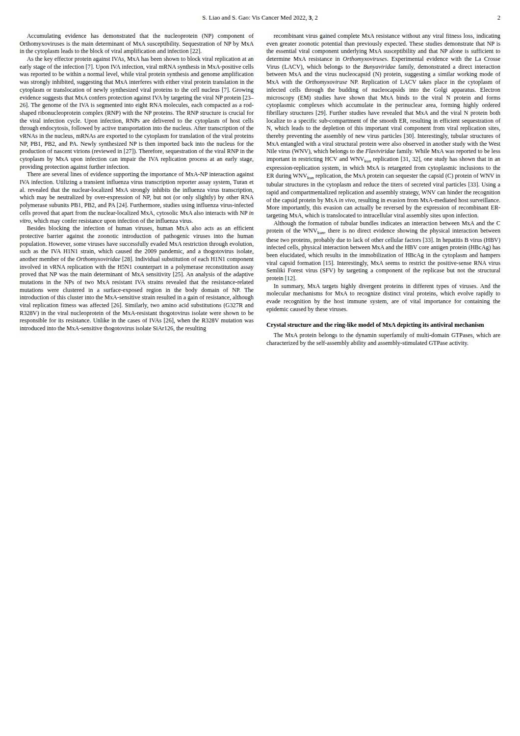S. Liao and S. Gao: Vis Cancer Med 2022, 3, 2
2
Accumulating evidence has demonstrated that the nucleoprotein (NP) component of Orthomyxoviruses is the main determinant of MxA susceptibility. Sequestration of NP by MxA in the cytoplasm leads to the block of viral amplification and infection [22].
As the key effector protein against IVAs, MxA has been shown to block viral replication at an early stage of the infection [7]. Upon IVA infection, viral mRNA synthesis in MxA-positive cells was reported to be within a normal level, while viral protein synthesis and genome amplification was strongly inhibited, suggesting that MxA interferes with either viral protein translation in the cytoplasm or translocation of newly synthesized viral proteins to the cell nucleus [7]. Growing evidence suggests that MxA confers protection against IVA by targeting the viral NP protein [23–26]. The genome of the IVA is segmented into eight RNA molecules, each compacted as a rod-shaped ribonucleoprotein complex (RNP) with the NP proteins. The RNP structure is crucial for the viral infection cycle. Upon infection, RNPs are delivered to the cytoplasm of host cells through endocytosis, followed by active transportation into the nucleus. After transcription of the vRNAs in the nucleus, mRNAs are exported to the cytoplasm for translation of the viral proteins NP, PB1, PB2, and PA. Newly synthesized NP is then imported back into the nucleus for the production of nascent virions (reviewed in [27]). Therefore, sequestration of the viral RNP in the cytoplasm by MxA upon infection can impair the IVA replication process at an early stage, providing protection against further infection.
There are several lines of evidence supporting the importance of MxA-NP interaction against IVA infection. Utilizing a transient influenza virus transcription reporter assay system, Turan et al. revealed that the nuclear-localized MxA strongly inhibits the influenza virus transcription, which may be neutralized by over-expression of NP, but not (or only slightly) by other RNA polymerase subunits PB1, PB2, and PA [24]. Furthermore, studies using influenza virus-infected cells proved that apart from the nuclear-localized MxA, cytosolic MxA also interacts with NP in vitro, which may confer resistance upon infection of the influenza virus.
Besides blocking the infection of human viruses, human MxA also acts as an efficient protective barrier against the zoonotic introduction of pathogenic viruses into the human population. However, some viruses have successfully evaded MxA restriction through evolution, such as the IVA H1N1 strain, which caused the 2009 pandemic, and a thogotovirus isolate, another member of the Orthomyxoviridae [28]. Individual substitution of each H1N1 component involved in vRNA replication with the H5N1 counterpart in a polymerase reconstitution assay proved that NP was the main determinant of MxA sensitivity [25]. An analysis of the adaptive mutations in the NPs of two MxA resistant IVA strains revealed that the resistance-related mutations were clustered in a surface-exposed region in the body domain of NP. The introduction of this cluster into the MxA-sensitive strain resulted in a gain of resistance, although viral replication fitness was affected [26]. Similarly, two amino acid substitutions (G327R and R328V) in the viral nucleoprotein of the MxA-resistant thogotovirus isolate were shown to be responsible for its resistance. Unlike in the cases of IVAs [26], when the R328V mutation was introduced into the MxA-sensitive thogotovirus isolate SiAr126, the resulting
recombinant virus gained complete MxA resistance without any viral fitness loss, indicating even greater zoonotic potential than previously expected. These studies demonstrate that NP is the essential viral component underlying MxA susceptibility and that NP alone is sufficient to determine MxA resistance in Orthomyxoviruses. Experimental evidence with the La Crosse Virus (LACV), which belongs to the Bunyaviridae family, demonstrated a direct interaction between MxA and the virus nucleocapsid (N) protein, suggesting a similar working mode of MxA with the Orthomyxoviruse NP. Replication of LACV takes place in the cytoplasm of infected cells through the budding of nucleocapsids into the Golgi apparatus. Electron microscopy (EM) studies have shown that MxA binds to the viral N protein and forms cytoplasmic complexes which accumulate in the perinuclear area, forming highly ordered fibrillary structures [29]. Further studies have revealed that MxA and the viral N protein both localize to a specific sub-compartment of the smooth ER, resulting in efficient sequestration of N, which leads to the depletion of this important viral component from viral replication sites, thereby preventing the assembly of new virus particles [30]. Interestingly, tubular structures of MxA entangled with a viral structural protein were also observed in another study with the West Nile virus (WNV), which belongs to the Flaviviridae family. While MxA was reported to be less important in restricting HCV and WNVkun replication [31, 32], one study has shown that in an expression-replication system, in which MxA is retargeted from cytoplasmic inclusions to the ER during WNVkun replication, the MxA protein can sequester the capsid (C) protein of WNV in tubular structures in the cytoplasm and reduce the titers of secreted viral particles [33]. Using a rapid and compartmentalized replication and assembly strategy, WNV can hinder the recognition of the capsid protein by MxA in vivo, resulting in evasion from MxA-mediated host surveillance. More importantly, this evasion can actually be reversed by the expression of recombinant ER-targeting MxA, which is translocated to intracellular viral assembly sites upon infection.
Although the formation of tubular bundles indicates an interaction between MxA and the C protein of the WNVkun, there is no direct evidence showing the physical interaction between these two proteins, probably due to lack of other cellular factors [33]. In hepatitis B virus (HBV) infected cells, physical interaction between MxA and the HBV core antigen protein (HBcAg) has been elucidated, which results in the immobilization of HBcAg in the cytoplasm and hampers viral capsid formation [15]. Interestingly, MxA seems to restrict the positive-sense RNA virus Semliki Forest virus (SFV) by targeting a component of the replicase but not the structural protein [12].
In summary, MxA targets highly divergent proteins in different types of viruses. And the molecular mechanisms for MxA to recognize distinct viral proteins, which evolve rapidly to evade recognition by the host immune system, are of vital importance for containing the epidemic caused by these viruses.
Crystal structure and the ring-like model of MxA depicting its antiviral mechanism
The MxA protein belongs to the dynamin superfamily of multi-domain GTPases, which are characterized by the self-assembly ability and assembly-stimulated GTPase activity.